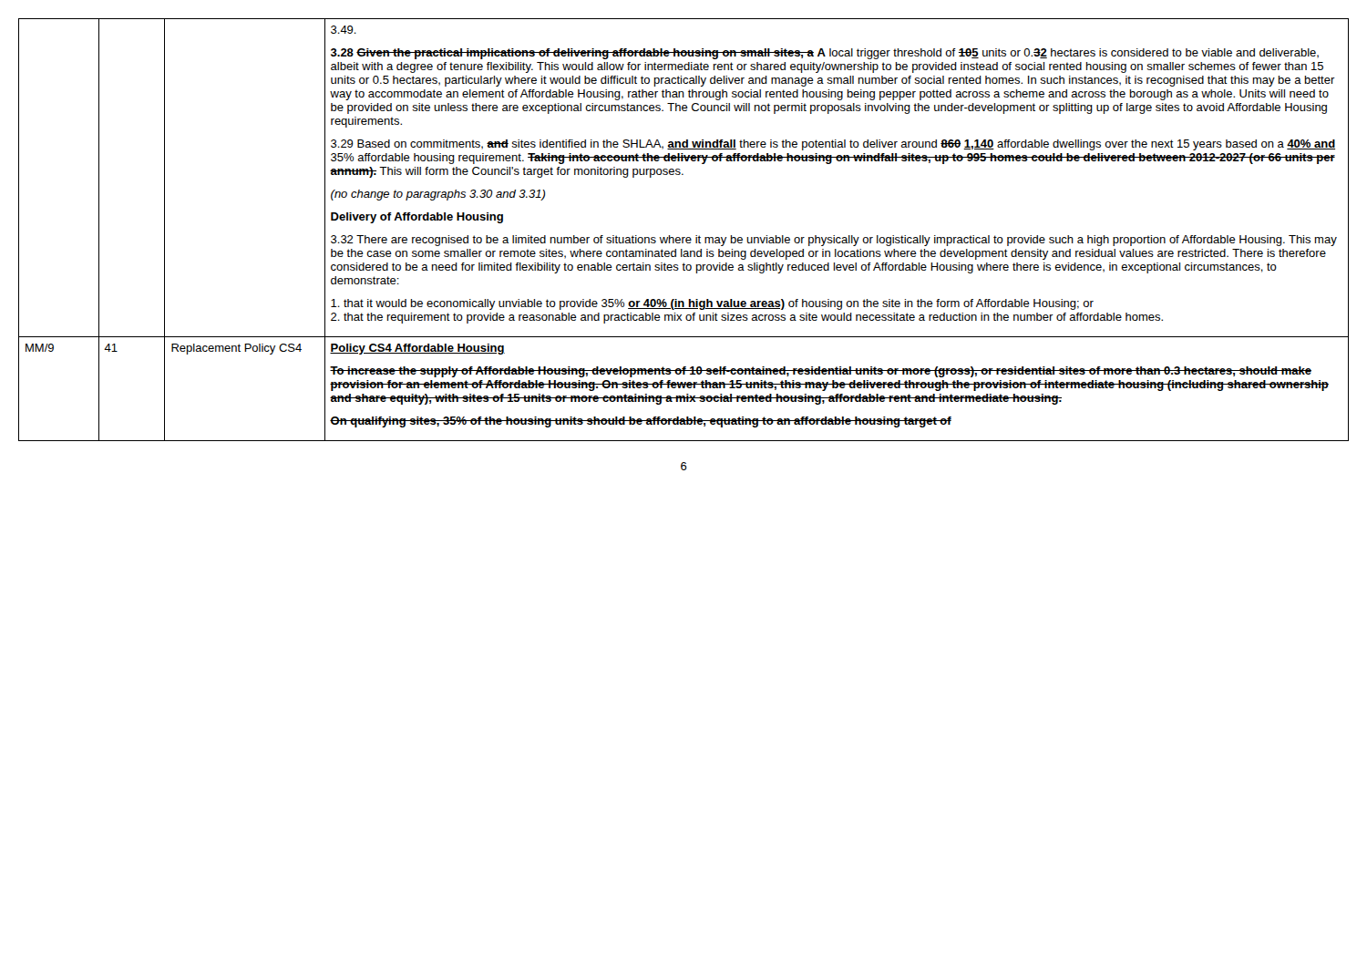| | | | 3.49. 3.28 Given the practical implications of delivering affordable housing on small sites, a A local trigger threshold of 10 5 units or 0. 3 2 hectares is considered to be viable and deliverable, albeit with a degree of tenure flexibility. This would allow for intermediate rent or shared equity/ownership to be provided instead of social rented housing on smaller schemes of fewer than 15 units or 0.5 hectares, particularly where it would be difficult to practically deliver and manage a small number of social rented homes. In such instances, it is recognised that this may be a better way to accommodate an element of Affordable Housing, rather than through social rented housing being pepper potted across a scheme and across the borough as a whole. Units will need to be provided on site unless there are exceptional circumstances. The Council will not permit proposals involving the under-development or splitting up of large sites to avoid Affordable Housing requirements. 3.29 Based on commitments, and sites identified in the SHLAA, and windfall there is the potential to deliver around 860 1,140 affordable dwellings over the next 15 years based on a 40% and 35% affordable housing requirement. Taking into account the delivery of affordable housing on windfall sites, up to 995 homes could be delivered between 2012-2027 (or 66 units per annum). This will form the Council's target for monitoring purposes. (no change to paragraphs 3.30 and 3.31) Delivery of Affordable Housing 3.32 There are recognised to be a limited number of situations where it may be unviable or physically or logistically impractical to provide such a high proportion of Affordable Housing. This may be the case on some smaller or remote sites, where contaminated land is being developed or in locations where the development density and residual values are restricted. There is therefore considered to be a need for limited flexibility to enable certain sites to provide a slightly reduced level of Affordable Housing where there is evidence, in exceptional circumstances, to demonstrate: 1. that it would be economically unviable to provide 35% or 40% (in high value areas) of housing on the site in the form of Affordable Housing; or 2. that the requirement to provide a reasonable and practicable mix of unit sizes across a site would necessitate a reduction in the number of affordable homes. |
| MM/9 | 41 | Replacement Policy CS4 | Policy CS4 Affordable Housing To increase the supply of Affordable Housing, developments of 10 self-contained, residential units or more (gross), or residential sites of more than 0.3 hectares, should make provision for an element of Affordable Housing. On sites of fewer than 15 units, this may be delivered through the provision of intermediate housing (including shared ownership and share equity), with sites of 15 units or more containing a mix social rented housing, affordable rent and intermediate housing. On qualifying sites, 35% of the housing units should be affordable, equating to an affordable housing target of |
6